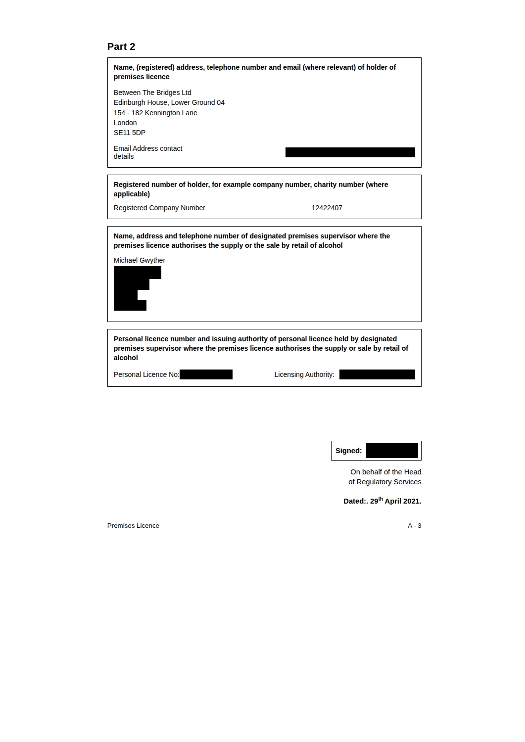Part 2
Name, (registered) address, telephone number and email (where relevant) of holder of premises licence
Between The Bridges Ltd
Edinburgh House, Lower Ground 04
154 - 182 Kennington Lane
London
SE11 5DP
Email Address contact details
Registered number of holder, for example company number, charity number (where applicable)
Registered Company Number 12422407
Name, address and telephone number of designated premises supervisor where the premises licence authorises the supply or the sale by retail of alcohol
Michael Gwyther
Personal licence number and issuing authority of personal licence held by designated premises supervisor where the premises licence authorises the supply or sale by retail of alcohol
Personal Licence No: Licensing Authority:
Signed:
On behalf of the Head
of Regulatory Services
Dated:. 29th April 2021.
Premises Licence A - 3